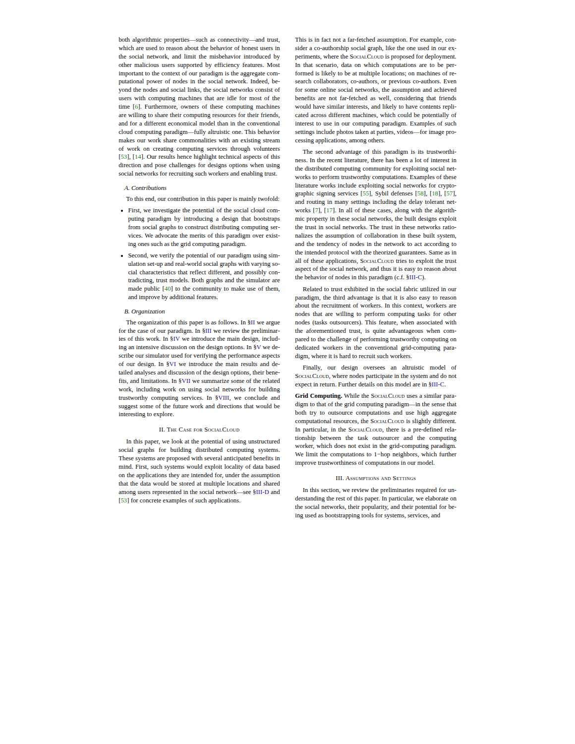both algorithmic properties—such as connectivity—and trust, which are used to reason about the behavior of honest users in the social network, and limit the misbehavior introduced by other malicious users supported by efficiency features. Most important to the context of our paradigm is the aggregate computational power of nodes in the social network. Indeed, beyond the nodes and social links, the social networks consist of users with computing machines that are idle for most of the time [6]. Furthermore, owners of these computing machines are willing to share their computing resources for their friends, and for a different economical model than in the conventional cloud computing paradigm—fully altruistic one. This behavior makes our work share commonalities with an existing stream of work on creating computing services through volunteers [53], [14]. Our results hence highlight technical aspects of this direction and pose challenges for designs options when using social networks for recruiting such workers and enabling trust.
A. Contributions
To this end, our contribution in this paper is mainly twofold:
First, we investigate the potential of the social cloud computing paradigm by introducing a design that bootstraps from social graphs to construct distributing computing services. We advocate the merits of this paradigm over existing ones such as the grid computing paradigm.
Second, we verify the potential of our paradigm using simulation set-up and real-world social graphs with varying social characteristics that reflect different, and possibly contradicting, trust models. Both graphs and the simulator are made public [40] to the community to make use of them, and improve by additional features.
B. Organization
The organization of this paper is as follows. In §II we argue for the case of our paradigm. In §III we review the preliminaries of this work. In §IV we introduce the main design, including an intensive discussion on the design options. In §V we describe our simulator used for verifying the performance aspects of our design. In §VI we introduce the main results and detailed analyses and discussion of the design options, their benefits, and limitations. In §VII we summarize some of the related work, including work on using social networks for building trustworthy computing services. In §VIII, we conclude and suggest some of the future work and directions that would be interesting to explore.
II. The Case for SocialCloud
In this paper, we look at the potential of using unstructured social graphs for building distributed computing systems. These systems are proposed with several anticipated benefits in mind. First, such systems would exploit locality of data based on the applications they are intended for, under the assumption that the data would be stored at multiple locations and shared among users represented in the social network—see §III-D and [53] for concrete examples of such applications.
This is in fact not a far-fetched assumption. For example, consider a co-authorship social graph, like the one used in our experiments, where the SocialCloud is proposed for deployment. In that scenario, data on which computations are to be performed is likely to be at multiple locations; on machines of research collaborators, co-authors, or previous co-authors. Even for some online social networks, the assumption and achieved benefits are not far-fetched as well, considering that friends would have similar interests, and likely to have contents replicated across different machines, which could be potentially of interest to use in our computing paradigm. Examples of such settings include photos taken at parties, videos—for image processing applications, among others.
The second advantage of this paradigm is its trustworthiness. In the recent literature, there has been a lot of interest in the distributed computing community for exploiting social networks to perform trustworthy computations. Examples of these literature works include exploiting social networks for cryptographic signing services [55], Sybil defenses [58], [18], [57], and routing in many settings including the delay tolerant networks [7], [17]. In all of these cases, along with the algorithmic property in these social networks, the built designs exploit the trust in social networks. The trust in these networks rationalizes the assumption of collaboration in these built system, and the tendency of nodes in the network to act according to the intended protocol with the theorized guarantees. Same as in all of these applications, SocialCloud tries to exploit the trust aspect of the social network, and thus it is easy to reason about the behavior of nodes in this paradigm (c.f. §III-C).
Related to trust exhibited in the social fabric utilized in our paradigm, the third advantage is that it is also easy to reason about the recruitment of workers. In this context, workers are nodes that are willing to perform computing tasks for other nodes (tasks outsourcers). This feature, when associated with the aforementioned trust, is quite advantageous when compared to the challenge of performing trustworthy computing on dedicated workers in the conventional grid-computing paradigm, where it is hard to recruit such workers.
Finally, our design oversees an altruistic model of SocialCloud, where nodes participate in the system and do not expect in return. Further details on this model are in §III-C.
Grid Computing. While the SocialCloud uses a similar paradigm to that of the grid computing paradigm—in the sense that both try to outsource computations and use high aggregate computational resources, the SocialCloud is slightly different. In particular, in the SocialCloud, there is a pre-defined relationship between the task outsourcer and the computing worker, which does not exist in the grid-computing paradigm. We limit the computations to 1−hop neighbors, which further improve trustworthiness of computations in our model.
III. Assumptions and Settings
In this section, we review the preliminaries required for understanding the rest of this paper. In particular, we elaborate on the social networks, their popularity, and their potential for being used as bootstrapping tools for systems, services, and